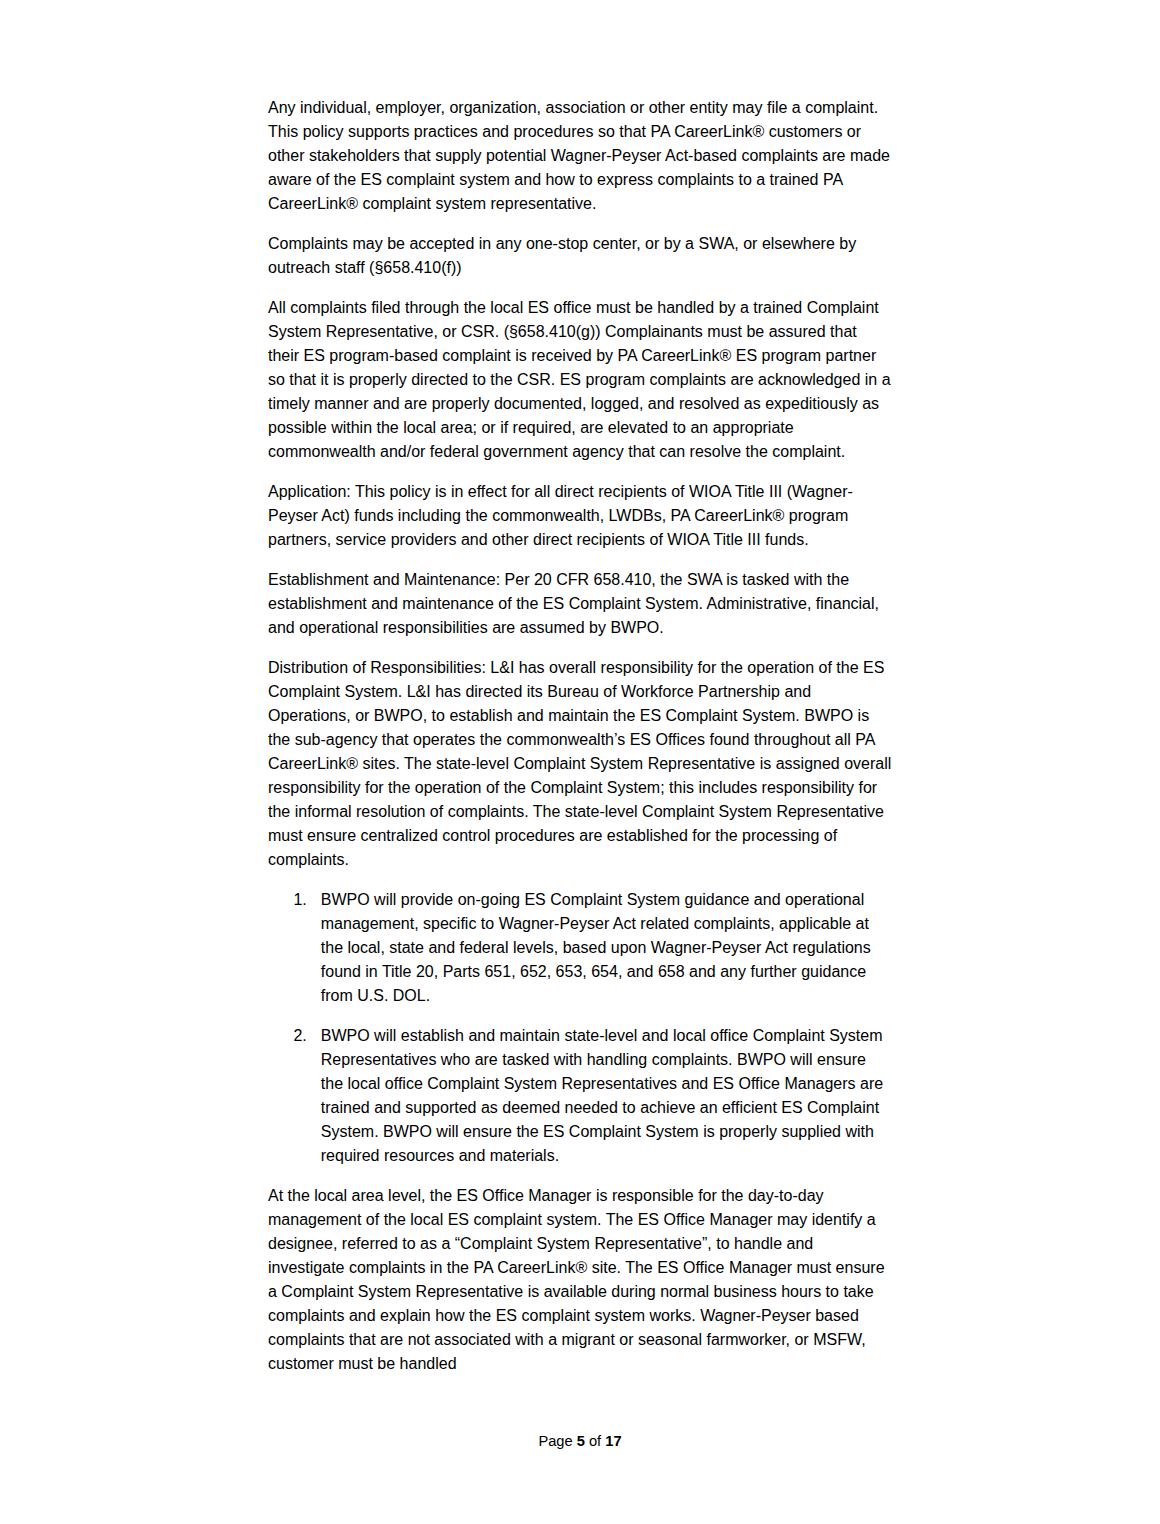Any individual, employer, organization, association or other entity may file a complaint.
This policy supports practices and procedures so that PA CareerLink® customers or other stakeholders that supply potential Wagner-Peyser Act-based complaints are made aware of the ES complaint system and how to express complaints to a trained PA CareerLink® complaint system representative.
Complaints may be accepted in any one-stop center, or by a SWA, or elsewhere by outreach staff (§658.410(f))
All complaints filed through the local ES office must be handled by a trained Complaint System Representative, or CSR. (§658.410(g)) Complainants must be assured that their ES program-based complaint is received by PA CareerLink® ES program partner so that it is properly directed to the CSR. ES program complaints are acknowledged in a timely manner and are properly documented, logged, and resolved as expeditiously as possible within the local area; or if required, are elevated to an appropriate commonwealth and/or federal government agency that can resolve the complaint.
Application: This policy is in effect for all direct recipients of WIOA Title III (Wagner-Peyser Act) funds including the commonwealth, LWDBs, PA CareerLink® program partners, service providers and other direct recipients of WIOA Title III funds.
Establishment and Maintenance: Per 20 CFR 658.410, the SWA is tasked with the establishment and maintenance of the ES Complaint System. Administrative, financial, and operational responsibilities are assumed by BWPO.
Distribution of Responsibilities: L&I has overall responsibility for the operation of the ES Complaint System. L&I has directed its Bureau of Workforce Partnership and Operations, or BWPO, to establish and maintain the ES Complaint System. BWPO is the sub-agency that operates the commonwealth’s ES Offices found throughout all PA CareerLink® sites. The state-level Complaint System Representative is assigned overall responsibility for the operation of the Complaint System; this includes responsibility for the informal resolution of complaints. The state-level Complaint System Representative must ensure centralized control procedures are established for the processing of complaints.
BWPO will provide on-going ES Complaint System guidance and operational management, specific to Wagner-Peyser Act related complaints, applicable at the local, state and federal levels, based upon Wagner-Peyser Act regulations found in Title 20, Parts 651, 652, 653, 654, and 658 and any further guidance from U.S. DOL.
BWPO will establish and maintain state-level and local office Complaint System Representatives who are tasked with handling complaints. BWPO will ensure the local office Complaint System Representatives and ES Office Managers are trained and supported as deemed needed to achieve an efficient ES Complaint System. BWPO will ensure the ES Complaint System is properly supplied with required resources and materials.
At the local area level, the ES Office Manager is responsible for the day-to-day management of the local ES complaint system. The ES Office Manager may identify a designee, referred to as a “Complaint System Representative”, to handle and investigate complaints in the PA CareerLink® site. The ES Office Manager must ensure a Complaint System Representative is available during normal business hours to take complaints and explain how the ES complaint system works. Wagner-Peyser based complaints that are not associated with a migrant or seasonal farmworker, or MSFW, customer must be handled
Page 5 of 17